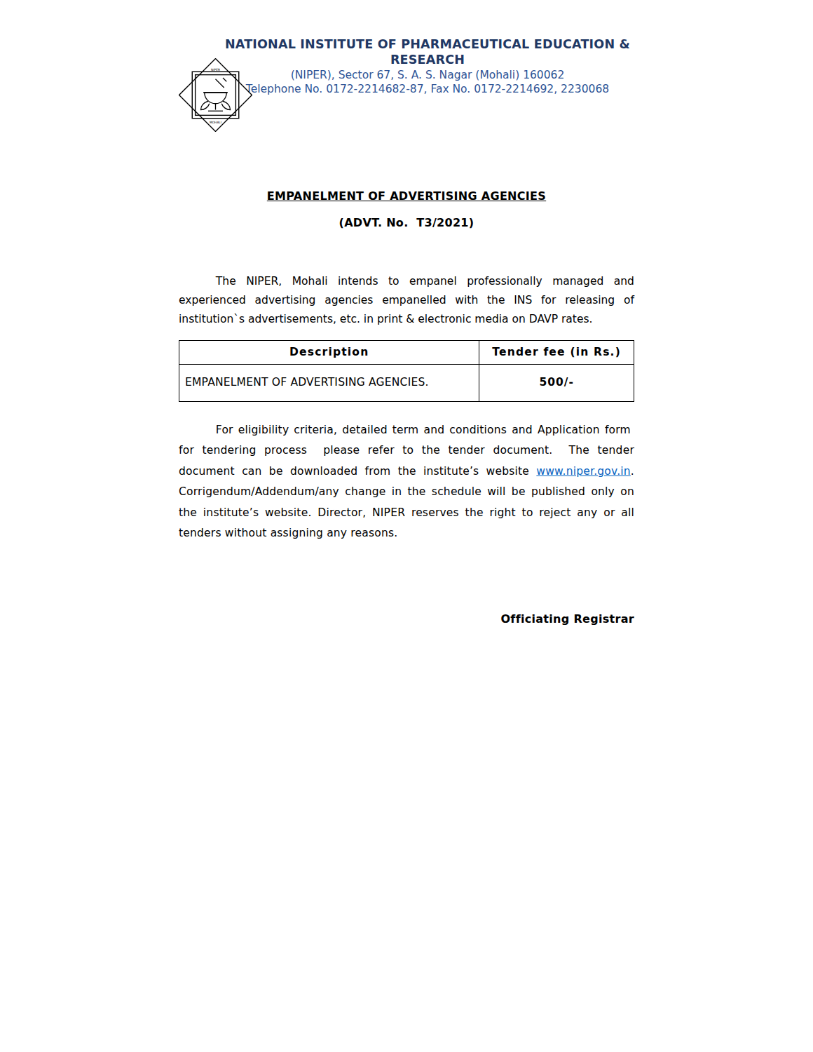NIPER MOHALI
NATIONAL INSTITUTE OF PHARMACEUTICAL EDUCATION & RESEARCH
(NIPER), Sector 67, S. A. S. Nagar (Mohali) 160062
Telephone No. 0172-2214682-87, Fax No. 0172-2214692, 2230068
EMPANELMENT OF ADVERTISING AGENCIES
(ADVT. No. T3/2021)
The NIPER, Mohali intends to empanel professionally managed and experienced advertising agencies empanelled with the INS for releasing of institution`s advertisements, etc. in print & electronic media on DAVP rates.
| Description | Tender fee (in Rs.) |
| --- | --- |
| EMPANELMENT OF ADVERTISING AGENCIES. | 500/- |
For eligibility criteria, detailed term and conditions and Application form for tendering process please refer to the tender document. The tender document can be downloaded from the institute’s website www.niper.gov.in. Corrigendum/Addendum/any change in the schedule will be published only on the institute’s website. Director, NIPER reserves the right to reject any or all tenders without assigning any reasons.
Officiating Registrar